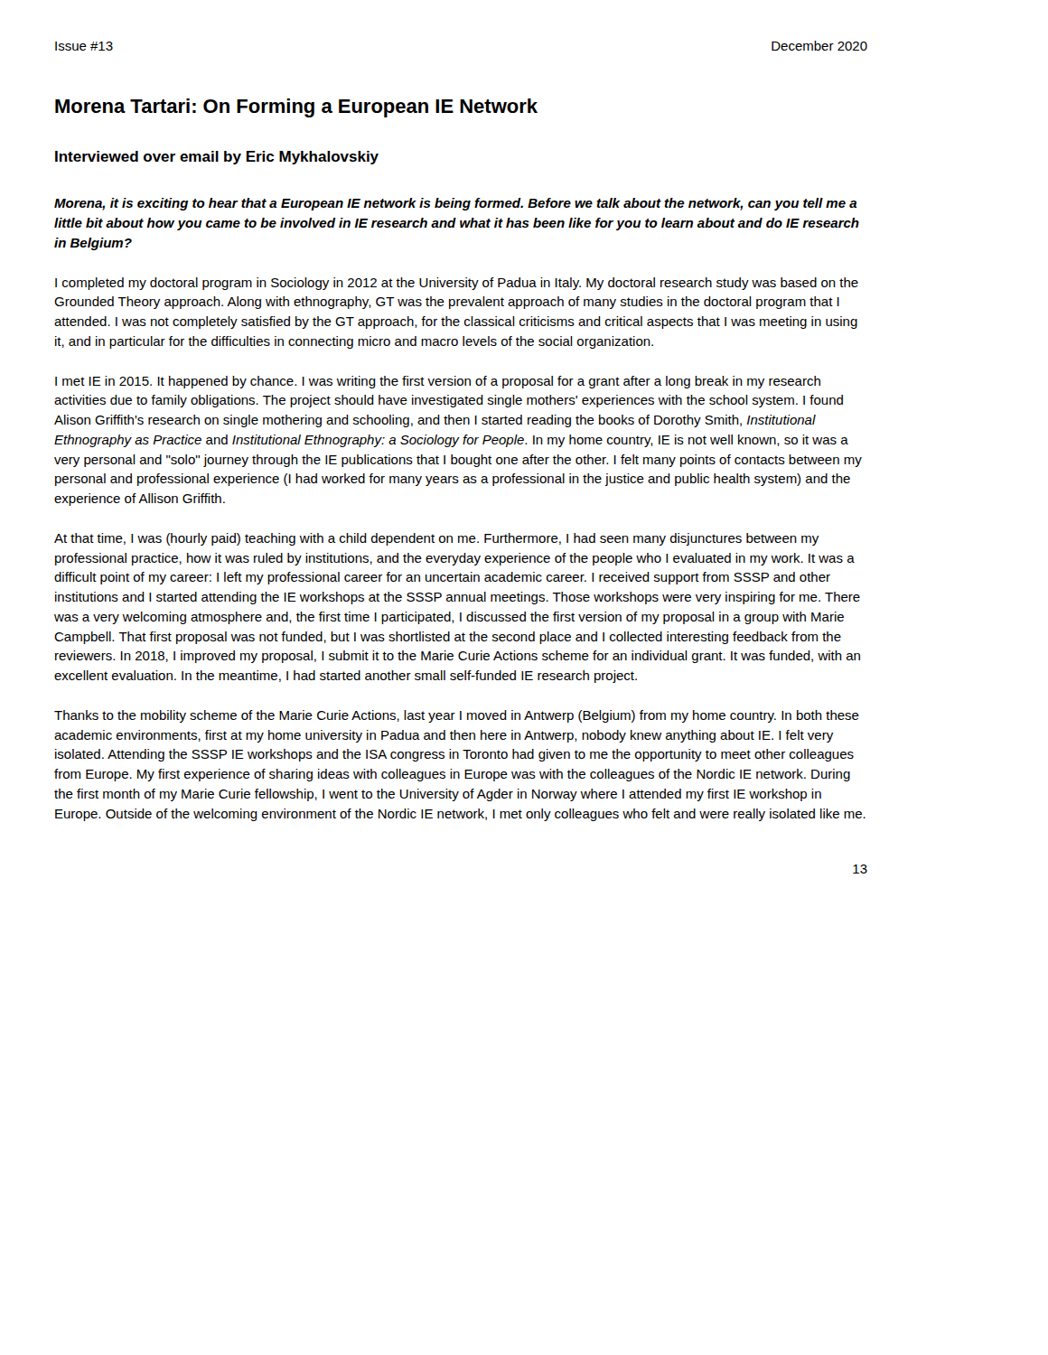Issue #13 December 2020
Morena Tartari: On Forming a European IE Network
Interviewed over email by Eric Mykhalovskiy
Morena, it is exciting to hear that a European IE network is being formed. Before we talk about the network, can you tell me a little bit about how you came to be involved in IE research and what it has been like for you to learn about and do IE research in Belgium?
I completed my doctoral program in Sociology in 2012 at the University of Padua in Italy. My doctoral research study was based on the Grounded Theory approach. Along with ethnography, GT was the prevalent approach of many studies in the doctoral program that I attended. I was not completely satisfied by the GT approach, for the classical criticisms and critical aspects that I was meeting in using it, and in particular for the difficulties in connecting micro and macro levels of the social organization.
I met IE in 2015. It happened by chance. I was writing the first version of a proposal for a grant after a long break in my research activities due to family obligations. The project should have investigated single mothers' experiences with the school system. I found Alison Griffith's research on single mothering and schooling, and then I started reading the books of Dorothy Smith, Institutional Ethnography as Practice and Institutional Ethnography: a Sociology for People. In my home country, IE is not well known, so it was a very personal and "solo" journey through the IE publications that I bought one after the other. I felt many points of contacts between my personal and professional experience (I had worked for many years as a professional in the justice and public health system) and the experience of Allison Griffith.
At that time, I was (hourly paid) teaching with a child dependent on me. Furthermore, I had seen many disjunctures between my professional practice, how it was ruled by institutions, and the everyday experience of the people who I evaluated in my work. It was a difficult point of my career: I left my professional career for an uncertain academic career. I received support from SSSP and other institutions and I started attending the IE workshops at the SSSP annual meetings. Those workshops were very inspiring for me. There was a very welcoming atmosphere and, the first time I participated, I discussed the first version of my proposal in a group with Marie Campbell. That first proposal was not funded, but I was shortlisted at the second place and I collected interesting feedback from the reviewers. In 2018, I improved my proposal, I submit it to the Marie Curie Actions scheme for an individual grant. It was funded, with an excellent evaluation. In the meantime, I had started another small self-funded IE research project.
Thanks to the mobility scheme of the Marie Curie Actions, last year I moved in Antwerp (Belgium) from my home country. In both these academic environments, first at my home university in Padua and then here in Antwerp, nobody knew anything about IE. I felt very isolated. Attending the SSSP IE workshops and the ISA congress in Toronto had given to me the opportunity to meet other colleagues from Europe. My first experience of sharing ideas with colleagues in Europe was with the colleagues of the Nordic IE network. During the first month of my Marie Curie fellowship, I went to the University of Agder in Norway where I attended my first IE workshop in Europe. Outside of the welcoming environment of the Nordic IE network, I met only colleagues who felt and were really isolated like me.
13